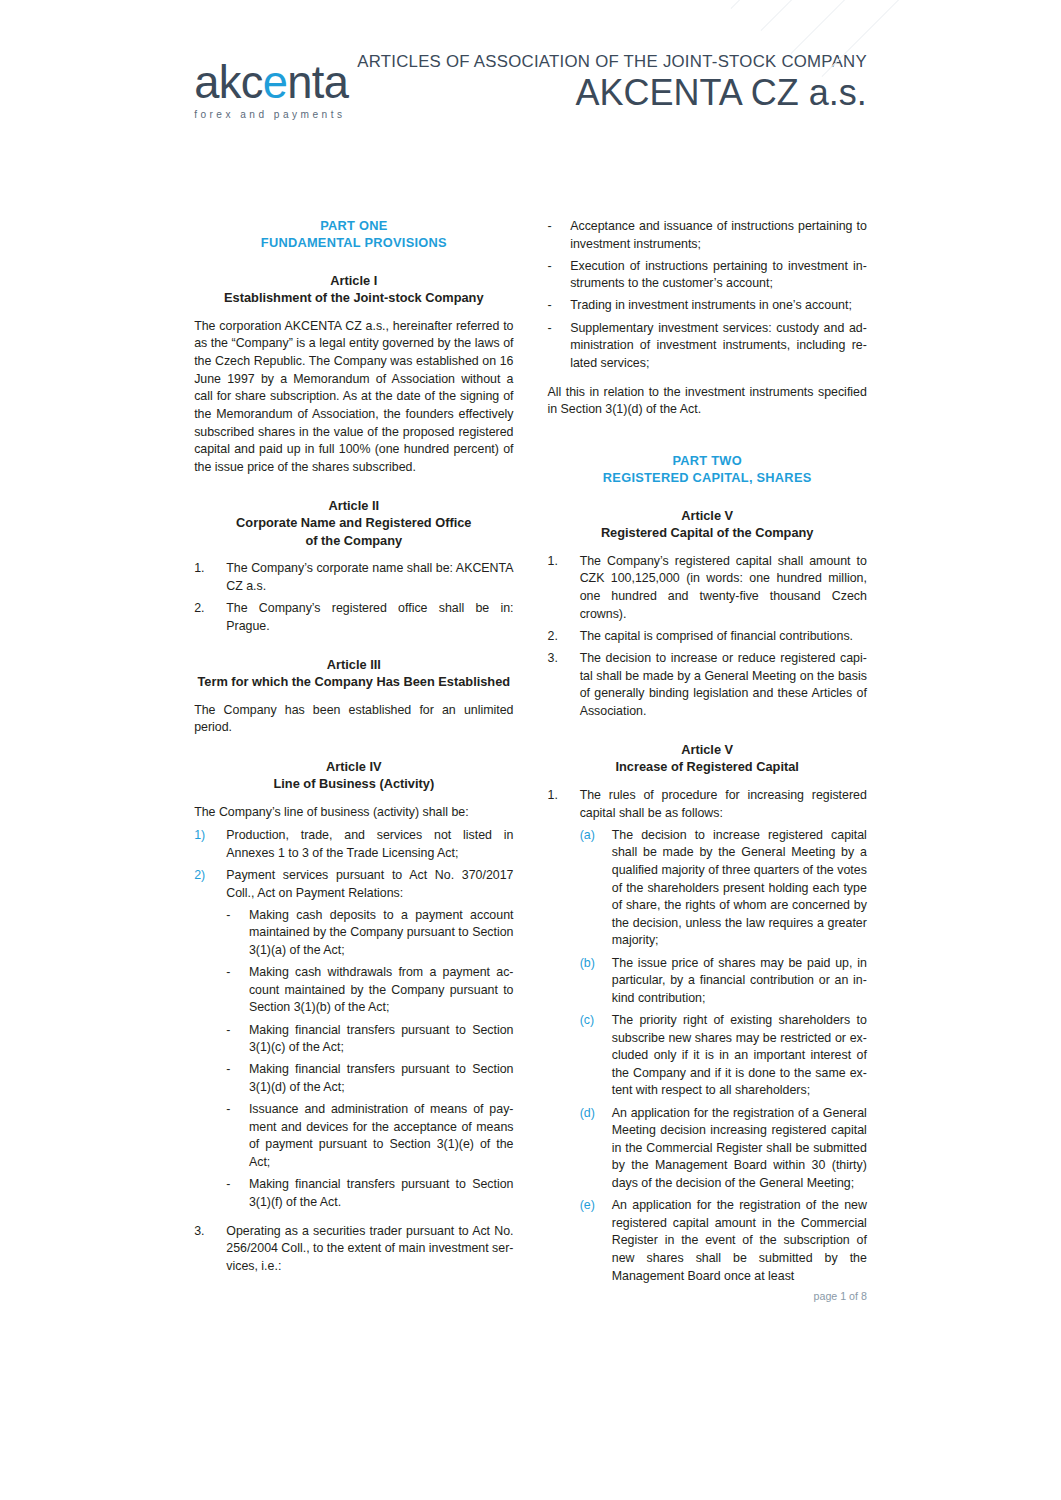akcenta
forex and payments
Articles of Association of the Joint-Stock Company
AKCENTA CZ a.s.
Part One
Fundamental Provisions
Article IEstablishment of the Joint-stock Company
The corporation AKCENTA CZ a.s., hereinafter referred to as the “Company” is a legal entity governed by the laws of the Czech Republic. The Company was established on 16 June 1997 by a Memorandum of Association without a call for share subscription. As at the date of the signing of the Memorandum of Association, the founders effectively subscribed shares in the value of the proposed registered capital and paid up in full 100% (one hundred percent) of the issue price of the shares subscribed.
Article IICorporate Name and Registered Office
of the Company
1. The Company’s corporate name shall be: AKCENTA CZ a.s.
2. The Company’s registered office shall be in: Prague.
Article IIITerm for which the Company Has Been Established
The Company has been established for an unlimited period.
Article IVLine of Business (Activity)
The Company’s line of business (activity) shall be:
1) Production, trade, and services not listed in Annexes 1 to 3 of the Trade Licensing Act;
2) Payment services pursuant to Act No. 370/2017 Coll., Act on Payment Relations:
-Making cash deposits to a payment account maintained by the Company pursuant to Section 3(1)(a) of the Act;
-Making cash withdrawals from a payment account maintained by the Company pursuant to Section 3(1)(b) of the Act;
-Making financial transfers pursuant to Section 3(1)(c) of the Act;
-Making financial transfers pursuant to Section 3(1)(d) of the Act;
-Issuance and administration of means of payment and devices for the acceptance of means of payment pursuant to Section 3(1)(e) of the Act;
-Making financial transfers pursuant to Section 3(1)(f) of the Act.
3. Operating as a securities trader pursuant to Act No. 256/2004 Coll., to the extent of main investment services, i.e.:
-Acceptance and issuance of instructions pertaining to investment instruments;
-Execution of instructions pertaining to investment instruments to the customer’s account;
-Trading in investment instruments in one’s account;
-Supplementary investment services: custody and administration of investment instruments, including related services;
All this in relation to the investment instruments specified in Section 3(1)(d) of the Act.
Part Two
Registered Capital, Shares
Article VRegistered Capital of the Company
1. The Company’s registered capital shall amount to CZK 100,125,000 (in words: one hundred million, one hundred and twenty-five thousand Czech crowns).
2. The capital is comprised of financial contributions.
3. The decision to increase or reduce registered capital shall be made by a General Meeting on the basis of generally binding legislation and these Articles of Association.
Article VIncrease of Registered Capital
1. The rules of procedure for increasing registered capital shall be as follows:
(a) The decision to increase registered capital shall be made by the General Meeting by a qualified majority of three quarters of the votes of the shareholders present holding each type of share, the rights of whom are concerned by the decision, unless the law requires a greater majority;
(b) The issue price of shares may be paid up, in particular, by a financial contribution or an in-kind contribution;
(c) The priority right of existing shareholders to subscribe new shares may be restricted or excluded only if it is in an important interest of the Company and if it is done to the same extent with respect to all shareholders;
(d) An application for the registration of a General Meeting decision increasing registered capital in the Commercial Register shall be submitted by the Management Board within 30 (thirty) days of the decision of the General Meeting;
(e) An application for the registration of the new registered capital amount in the Commercial Register in the event of the subscription of new shares shall be submitted by the Management Board once at least
page 1 of 8